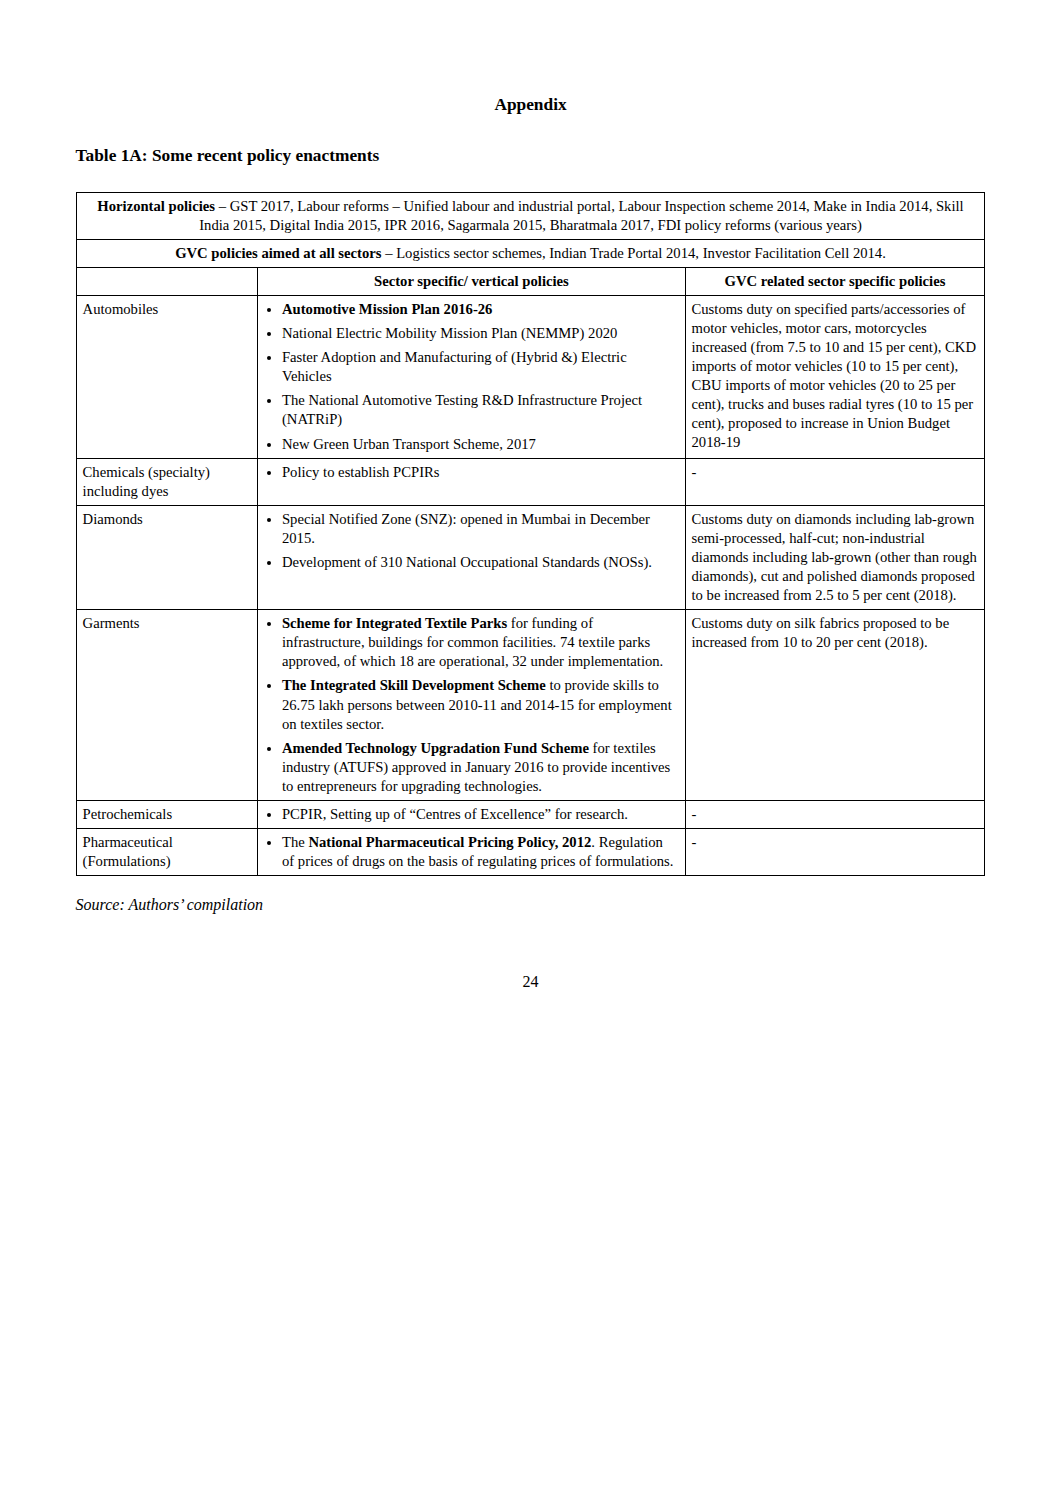Appendix
Table 1A: Some recent policy enactments
| Horizontal policies – GST 2017, Labour reforms – Unified labour and industrial portal, Labour Inspection scheme 2014, Make in India 2014, Skill India 2015, Digital India 2015, IPR 2016, Sagarmala 2015, Bharatmala 2017, FDI policy reforms (various years) |
| GVC policies aimed at all sectors – Logistics sector schemes, Indian Trade Portal 2014, Investor Facilitation Cell 2014. |
| | Sector specific/ vertical policies | GVC related sector specific policies |
| Automobiles | Automotive Mission Plan 2016-26 National Electric Mobility Mission Plan (NEMMP) 2020 Faster Adoption and Manufacturing of (Hybrid &) Electric Vehicles The National Automotive Testing R&D Infrastructure Project (NATRiP) New Green Urban Transport Scheme, 2017 | Customs duty on specified parts/accessories of motor vehicles, motor cars, motorcycles increased (from 7.5 to 10 and 15 per cent), CKD imports of motor vehicles (10 to 15 per cent), CBU imports of motor vehicles (20 to 25 per cent), trucks and buses radial tyres (10 to 15 per cent), proposed to increase in Union Budget 2018-19 |
| Chemicals (specialty) including dyes | Policy to establish PCPIRs | - |
| Diamonds | Special Notified Zone (SNZ): opened in Mumbai in December 2015. Development of 310 National Occupational Standards (NOSs). | Customs duty on diamonds including lab-grown semi-processed, half-cut; non-industrial diamonds including lab-grown (other than rough diamonds), cut and polished diamonds proposed to be increased from 2.5 to 5 per cent (2018). |
| Garments | Scheme for Integrated Textile Parks for funding of infrastructure, buildings for common facilities. 74 textile parks approved, of which 18 are operational, 32 under implementation. The Integrated Skill Development Scheme to provide skills to 26.75 lakh persons between 2010-11 and 2014-15 for employment on textiles sector. Amended Technology Upgradation Fund Scheme for textiles industry (ATUFS) approved in January 2016 to provide incentives to entrepreneurs for upgrading technologies. | Customs duty on silk fabrics proposed to be increased from 10 to 20 per cent (2018). |
| Petrochemicals | PCPIR, Setting up of “Centres of Excellence” for research. | - |
| Pharmaceutical (Formulations) | The National Pharmaceutical Pricing Policy, 2012 . Regulation of prices of drugs on the basis of regulating prices of formulations. | - |
Source: Authors’ compilation
24